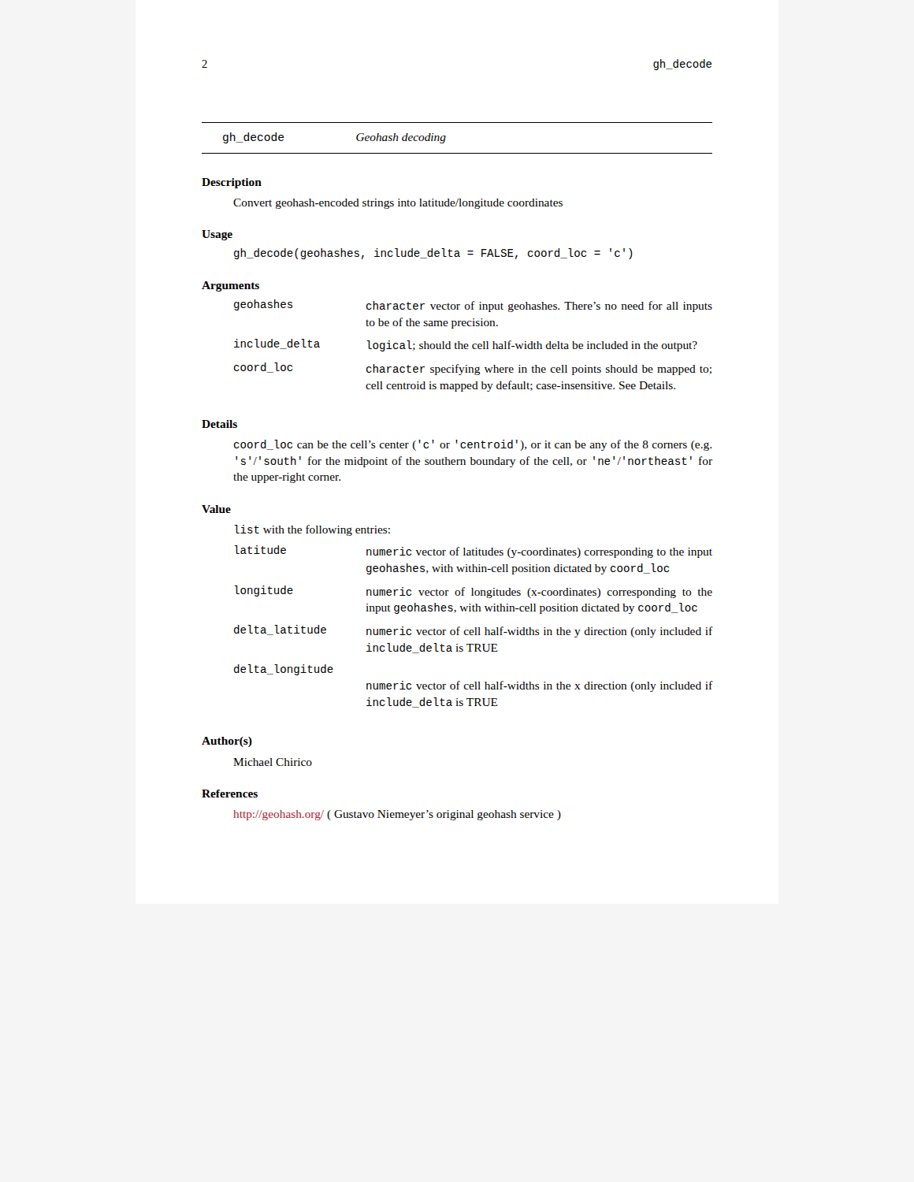2 gh_decode
| gh_decode | Geohash decoding |
Description
Convert geohash-encoded strings into latitude/longitude coordinates
Usage
gh_decode(geohashes, include_delta = FALSE, coord_loc = 'c')
Arguments
| geohashes | character vector of input geohashes. There’s no need for all inputs to be of the same precision. |
| include_delta | logical ; should the cell half-width delta be included in the output? |
| coord_loc | character specifying where in the cell points should be mapped to; cell centroid is mapped by default; case-insensitive. See Details. |
Details
coord_loc can be the cell’s center ('c' or 'centroid'), or it can be any of the 8 corners (e.g. 's'/'south' for the midpoint of the southern boundary of the cell, or 'ne'/'northeast' for the upper-right corner.
Value
list with the following entries:
| latitude | numeric vector of latitudes (y-coordinates) corresponding to the input geohashes , with within-cell position dictated by coord_loc |
| longitude | numeric vector of longitudes (x-coordinates) corresponding to the input geohashes , with within-cell position dictated by coord_loc |
| delta_latitude | numeric vector of cell half-widths in the y direction (only included if include_delta is TRUE |
| delta_longitude | |
| | numeric vector of cell half-widths in the x direction (only included if include_delta is TRUE |
Author(s)
Michael Chirico
References
http://geohash.org/ ( Gustavo Niemeyer’s original geohash service )